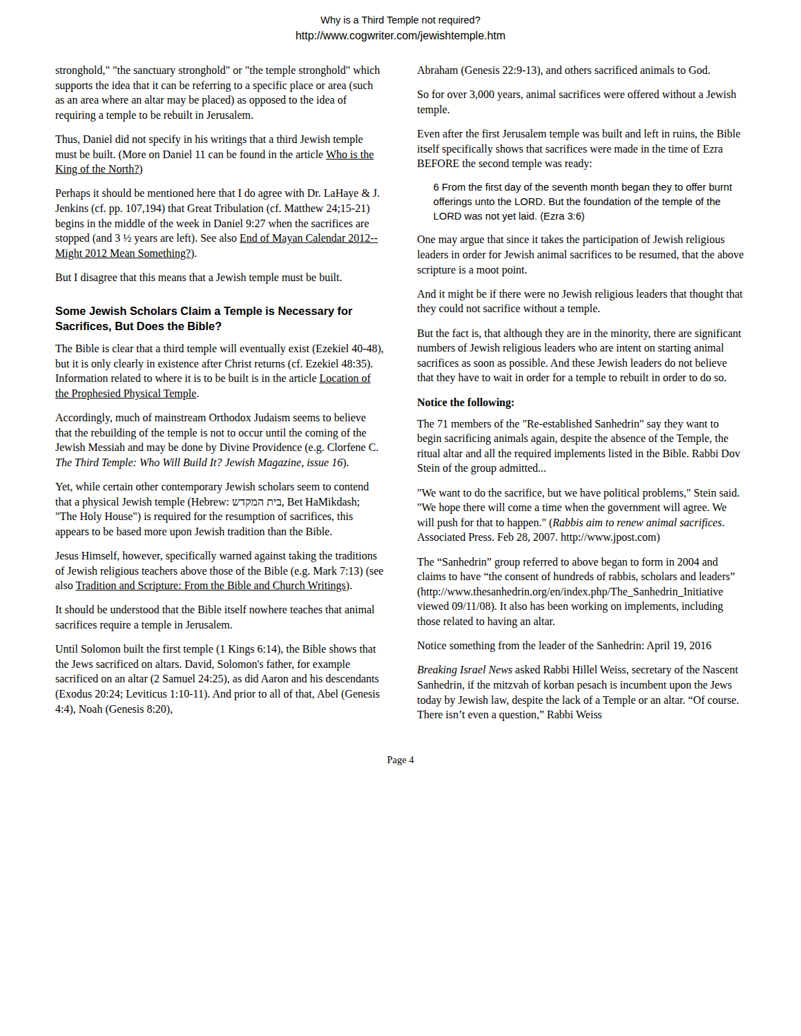Why is a Third Temple not required?
http://www.cogwriter.com/jewishtemple.htm
stronghold," "the sanctuary stronghold" or "the temple stronghold" which supports the idea that it can be referring to a specific place or area (such as an area where an altar may be placed) as opposed to the idea of requiring a temple to be rebuilt in Jerusalem.
Thus, Daniel did not specify in his writings that a third Jewish temple must be built. (More on Daniel 11 can be found in the article Who is the King of the North?)
Perhaps it should be mentioned here that I do agree with Dr. LaHaye & J. Jenkins (cf. pp. 107,194) that Great Tribulation (cf. Matthew 24;15-21) begins in the middle of the week in Daniel 9:27 when the sacrifices are stopped (and 3 ½ years are left). See also End of Mayan Calendar 2012--Might 2012 Mean Something?).
But I disagree that this means that a Jewish temple must be built.
Some Jewish Scholars Claim a Temple is Necessary for Sacrifices, But Does the Bible?
The Bible is clear that a third temple will eventually exist (Ezekiel 40-48), but it is only clearly in existence after Christ returns (cf. Ezekiel 48:35). Information related to where it is to be built is in the article Location of the Prophesied Physical Temple.
Accordingly, much of mainstream Orthodox Judaism seems to believe that the rebuilding of the temple is not to occur until the coming of the Jewish Messiah and may be done by Divine Providence (e.g. Clorfene C. The Third Temple: Who Will Build It? Jewish Magazine, issue 16).
Yet, while certain other contemporary Jewish scholars seem to contend that a physical Jewish temple (Hebrew: בית המקדש, Bet HaMikdash; "The Holy House") is required for the resumption of sacrifices, this appears to be based more upon Jewish tradition than the Bible.
Jesus Himself, however, specifically warned against taking the traditions of Jewish religious teachers above those of the Bible (e.g. Mark 7:13) (see also Tradition and Scripture: From the Bible and Church Writings).
It should be understood that the Bible itself nowhere teaches that animal sacrifices require a temple in Jerusalem.
Until Solomon built the first temple (1 Kings 6:14), the Bible shows that the Jews sacrificed on altars. David, Solomon's father, for example sacrificed on an altar (2 Samuel 24:25), as did Aaron and his descendants (Exodus 20:24; Leviticus 1:10-11). And prior to all of that, Abel (Genesis 4:4), Noah (Genesis 8:20),
Abraham (Genesis 22:9-13), and others sacrificed animals to God.
So for over 3,000 years, animal sacrifices were offered without a Jewish temple.
Even after the first Jerusalem temple was built and left in ruins, the Bible itself specifically shows that sacrifices were made in the time of Ezra BEFORE the second temple was ready:
6 From the first day of the seventh month began they to offer burnt offerings unto the LORD. But the foundation of the temple of the LORD was not yet laid. (Ezra 3:6)
One may argue that since it takes the participation of Jewish religious leaders in order for Jewish animal sacrifices to be resumed, that the above scripture is a moot point.
And it might be if there were no Jewish religious leaders that thought that they could not sacrifice without a temple.
But the fact is, that although they are in the minority, there are significant numbers of Jewish religious leaders who are intent on starting animal sacrifices as soon as possible. And these Jewish leaders do not believe that they have to wait in order for a temple to rebuilt in order to do so.
Notice the following:
The 71 members of the "Re-established Sanhedrin" say they want to begin sacrificing animals again, despite the absence of the Temple, the ritual altar and all the required implements listed in the Bible. Rabbi Dov Stein of the group admitted...
"We want to do the sacrifice, but we have political problems," Stein said. "We hope there will come a time when the government will agree. We will push for that to happen." (Rabbis aim to renew animal sacrifices. Associated Press. Feb 28, 2007. http://www.jpost.com)
The “Sanhedrin” group referred to above began to form in 2004 and claims to have “the consent of hundreds of rabbis, scholars and leaders” (http://www.thesanhedrin.org/en/index.php/The_Sanhedrin_Initiative viewed 09/11/08). It also has been working on implements, including those related to having an altar.
Notice something from the leader of the Sanhedrin: April 19, 2016
Breaking Israel News asked Rabbi Hillel Weiss, secretary of the Nascent Sanhedrin, if the mitzvah of korban pesach is incumbent upon the Jews today by Jewish law, despite the lack of a Temple or an altar. “Of course. There isn’t even a question,” Rabbi Weiss
Page 4